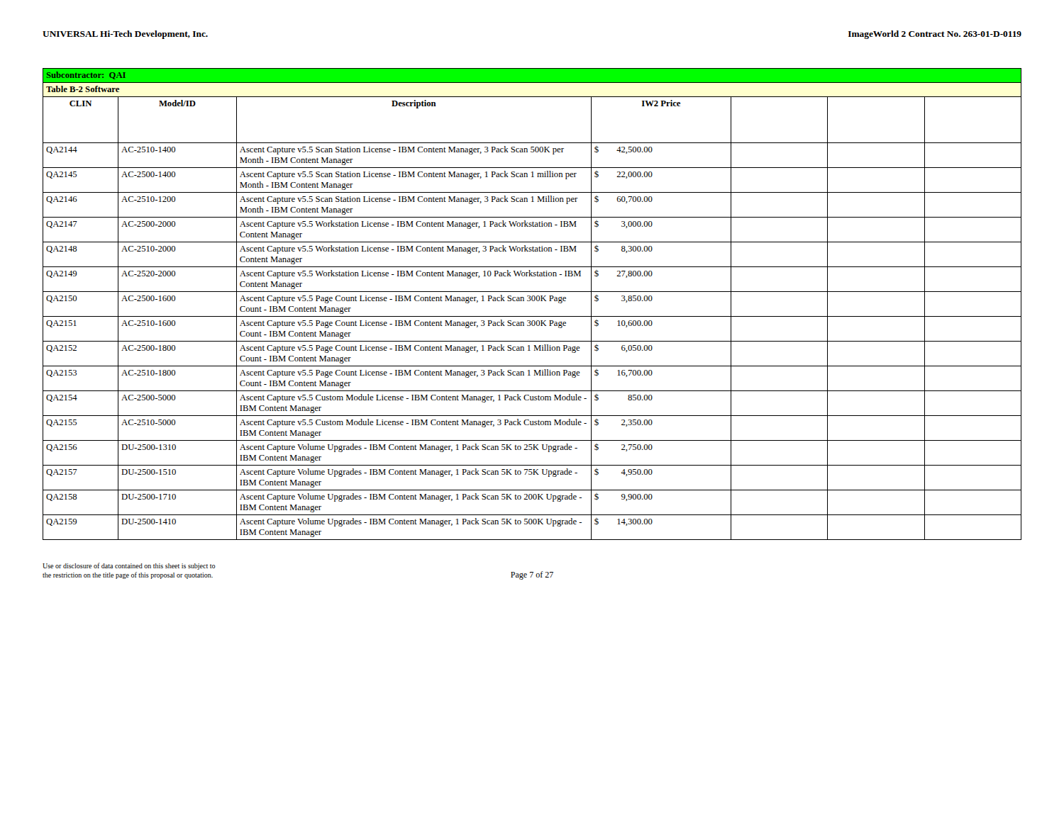UNIVERSAL Hi-Tech Development, Inc.
ImageWorld 2 Contract No. 263-01-D-0119
| Subcontractor: QAI |
| Table B-2 Software |
| CLIN | Model/ID | Description | IW2 Price | | | |
| QA2144 | AC-2510-1400 | Ascent Capture v5.5 Scan Station License - IBM Content Manager, 3 Pack Scan 500K per Month - IBM Content Manager | $ 42,500.00 | | | |
| QA2145 | AC-2500-1400 | Ascent Capture v5.5 Scan Station License - IBM Content Manager, 1 Pack Scan 1 million per Month - IBM Content Manager | $ 22,000.00 | | | |
| QA2146 | AC-2510-1200 | Ascent Capture v5.5 Scan Station License - IBM Content Manager, 3 Pack Scan 1 Million per Month - IBM Content Manager | $ 60,700.00 | | | |
| QA2147 | AC-2500-2000 | Ascent Capture v5.5 Workstation License - IBM Content Manager, 1 Pack Workstation - IBM Content Manager | $ 3,000.00 | | | |
| QA2148 | AC-2510-2000 | Ascent Capture v5.5 Workstation License - IBM Content Manager, 3 Pack Workstation - IBM Content Manager | $ 8,300.00 | | | |
| QA2149 | AC-2520-2000 | Ascent Capture v5.5 Workstation License - IBM Content Manager, 10 Pack Workstation - IBM Content Manager | $ 27,800.00 | | | |
| QA2150 | AC-2500-1600 | Ascent Capture v5.5 Page Count License - IBM Content Manager, 1 Pack Scan 300K Page Count - IBM Content Manager | $ 3,850.00 | | | |
| QA2151 | AC-2510-1600 | Ascent Capture v5.5 Page Count License - IBM Content Manager, 3 Pack Scan 300K Page Count - IBM Content Manager | $ 10,600.00 | | | |
| QA2152 | AC-2500-1800 | Ascent Capture v5.5 Page Count License - IBM Content Manager, 1 Pack Scan 1 Million Page Count - IBM Content Manager | $ 6,050.00 | | | |
| QA2153 | AC-2510-1800 | Ascent Capture v5.5 Page Count License - IBM Content Manager, 3 Pack Scan 1 Million Page Count - IBM Content Manager | $ 16,700.00 | | | |
| QA2154 | AC-2500-5000 | Ascent Capture v5.5 Custom Module License - IBM Content Manager, 1 Pack Custom Module - IBM Content Manager | $ 850.00 | | | |
| QA2155 | AC-2510-5000 | Ascent Capture v5.5 Custom Module License - IBM Content Manager, 3 Pack Custom Module - IBM Content Manager | $ 2,350.00 | | | |
| QA2156 | DU-2500-1310 | Ascent Capture Volume Upgrades - IBM Content Manager, 1 Pack Scan 5K to 25K Upgrade - IBM Content Manager | $ 2,750.00 | | | |
| QA2157 | DU-2500-1510 | Ascent Capture Volume Upgrades - IBM Content Manager, 1 Pack Scan 5K to 75K Upgrade - IBM Content Manager | $ 4,950.00 | | | |
| QA2158 | DU-2500-1710 | Ascent Capture Volume Upgrades - IBM Content Manager, 1 Pack Scan 5K to 200K Upgrade - IBM Content Manager | $ 9,900.00 | | | |
| QA2159 | DU-2500-1410 | Ascent Capture Volume Upgrades - IBM Content Manager, 1 Pack Scan 5K to 500K Upgrade - IBM Content Manager | $ 14,300.00 | | | |
Use or disclosure of data contained on this sheet is subject to
the restriction on the title page of this proposal or quotation.
Page 7 of 27